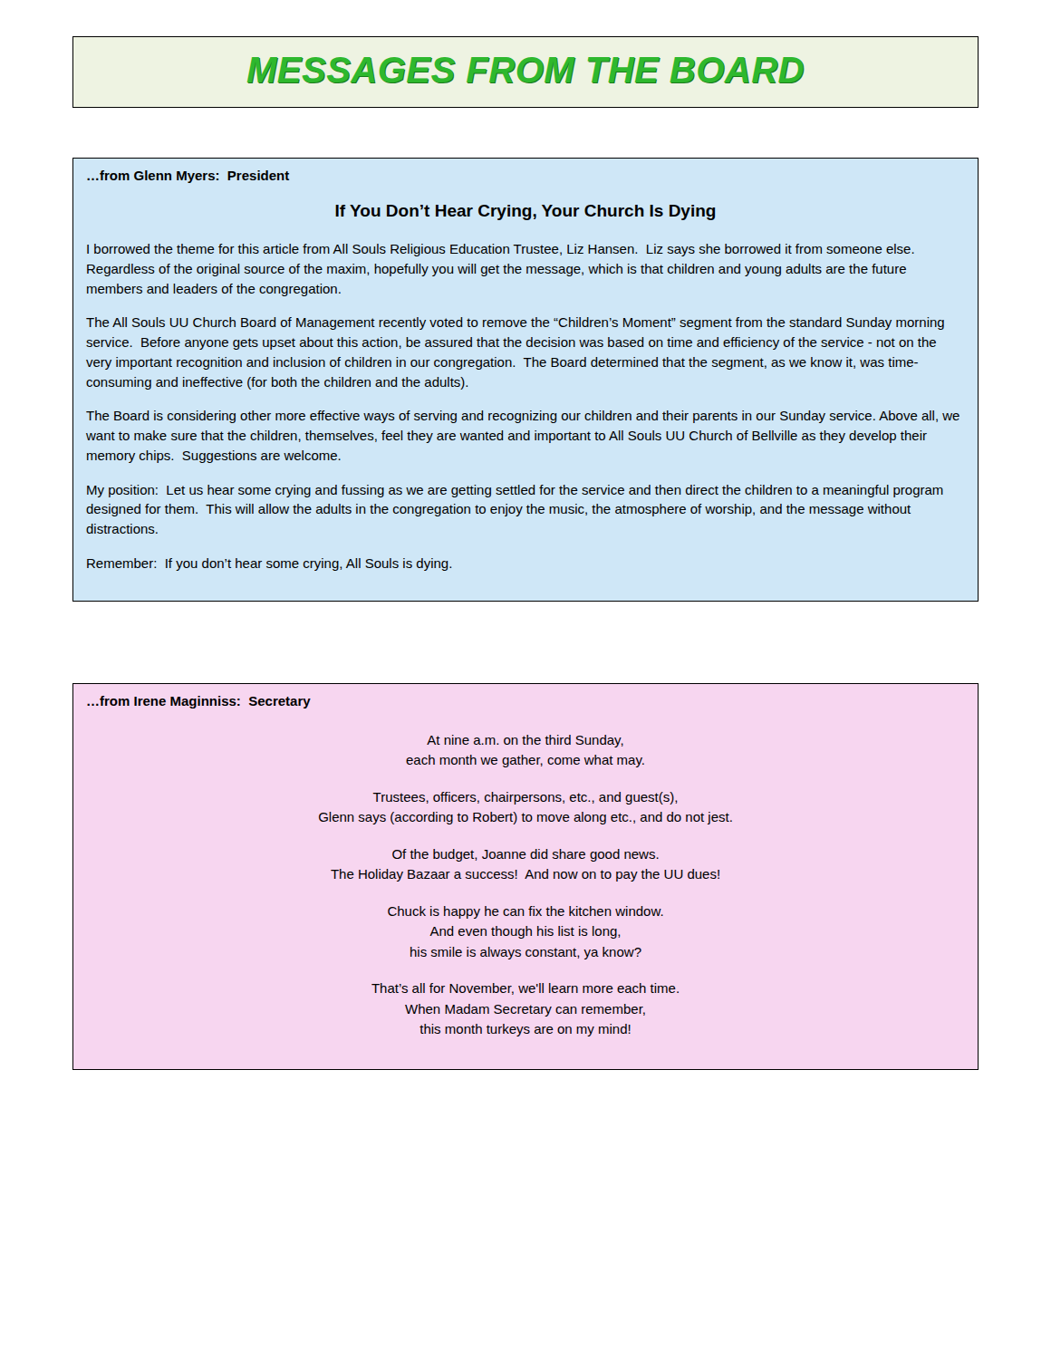MESSAGES FROM THE BOARD
…from Glenn Myers: President
If You Don’t Hear Crying, Your Church Is Dying
I borrowed the theme for this article from All Souls Religious Education Trustee, Liz Hansen. Liz says she borrowed it from someone else. Regardless of the original source of the maxim, hopefully you will get the message, which is that children and young adults are the future members and leaders of the congregation.
The All Souls UU Church Board of Management recently voted to remove the “Children’s Moment” segment from the standard Sunday morning service. Before anyone gets upset about this action, be assured that the decision was based on time and efficiency of the service - not on the very important recognition and inclusion of children in our congregation. The Board determined that the segment, as we know it, was time-consuming and ineffective (for both the children and the adults).
The Board is considering other more effective ways of serving and recognizing our children and their parents in our Sunday service. Above all, we want to make sure that the children, themselves, feel they are wanted and important to All Souls UU Church of Bellville as they develop their memory chips. Suggestions are welcome.
My position: Let us hear some crying and fussing as we are getting settled for the service and then direct the children to a meaningful program designed for them. This will allow the adults in the congregation to enjoy the music, the atmosphere of worship, and the message without distractions.
Remember: If you don’t hear some crying, All Souls is dying.
…from Irene Maginniss: Secretary
At nine a.m. on the third Sunday,
each month we gather, come what may.
Trustees, officers, chairpersons, etc., and guest(s),
Glenn says (according to Robert) to move along etc., and do not jest.
Of the budget, Joanne did share good news.
The Holiday Bazaar a success! And now on to pay the UU dues!
Chuck is happy he can fix the kitchen window.
And even though his list is long,
his smile is always constant, ya know?
That’s all for November, we'll learn more each time.
When Madam Secretary can remember,
this month turkeys are on my mind!